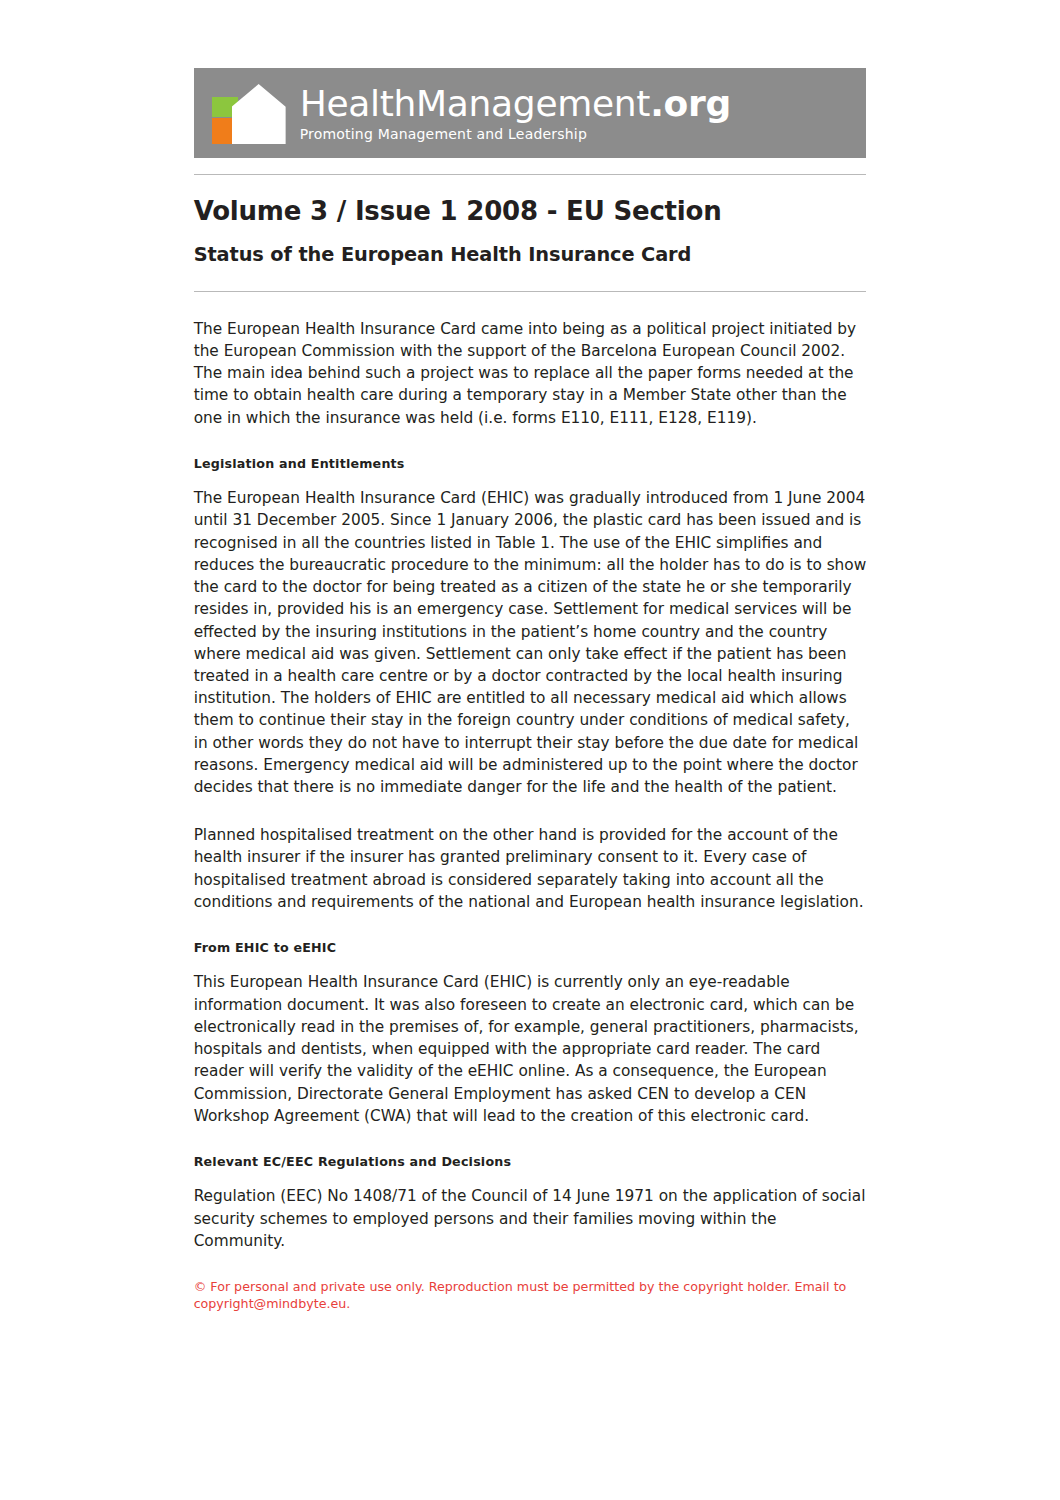HealthManagement.org
Promoting Management and Leadership
Volume 3 / Issue 1 2008 - EU Section
Status of the European Health Insurance Card
The European Health Insurance Card came into being as a political project initiated by the European Commission with the support of the Barcelona European Council 2002. The main idea behind such a project was to replace all the paper forms needed at the time to obtain health care during a temporary stay in a Member State other than the one in which the insurance was held (i.e. forms E110, E111, E128, E119).
Legislation and Entitlements
The European Health Insurance Card (EHIC) was gradually introduced from 1 June 2004 until 31 December 2005. Since 1 January 2006, the plastic card has been issued and is recognised in all the countries listed in Table 1. The use of the EHIC simplifies and reduces the bureaucratic procedure to the minimum: all the holder has to do is to show the card to the doctor for being treated as a citizen of the state he or she temporarily resides in, provided his is an emergency case. Settlement for medical services will be effected by the insuring institutions in the patient’s home country and the country where medical aid was given. Settlement can only take effect if the patient has been treated in a health care centre or by a doctor contracted by the local health insuring institution. The holders of EHIC are entitled to all necessary medical aid which allows them to continue their stay in the foreign country under conditions of medical safety, in other words they do not have to interrupt their stay before the due date for medical reasons. Emergency medical aid will be administered up to the point where the doctor decides that there is no immediate danger for the life and the health of the patient.
Planned hospitalised treatment on the other hand is provided for the account of the health insurer if the insurer has granted preliminary consent to it. Every case of hospitalised treatment abroad is considered separately taking into account all the conditions and requirements of the national and European health insurance legislation.
From EHIC to eEHIC
This European Health Insurance Card (EHIC) is currently only an eye-readable information document. It was also foreseen to create an electronic card, which can be electronically read in the premises of, for example, general practitioners, pharmacists, hospitals and dentists, when equipped with the appropriate card reader. The card reader will verify the validity of the eEHIC online. As a consequence, the European Commission, Directorate General Employment has asked CEN to develop a CEN Workshop Agreement (CWA) that will lead to the creation of this electronic card.
Relevant EC/EEC Regulations and Decisions
Regulation (EEC) No 1408/71 of the Council of 14 June 1971 on the application of social security schemes to employed persons and their families moving within the Community.
© For personal and private use only. Reproduction must be permitted by the copyright holder. Email to copyright@mindbyte.eu.